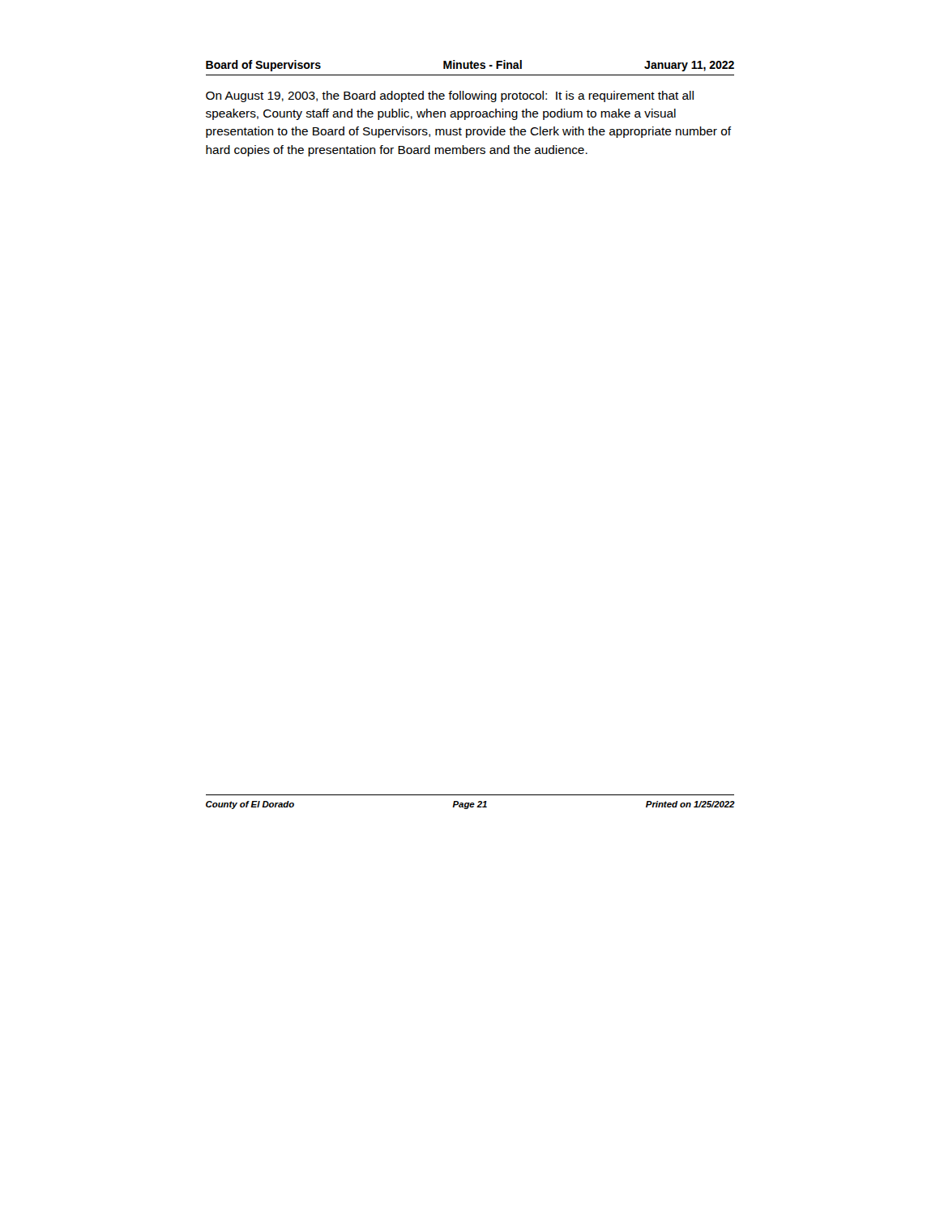Board of Supervisors
Minutes - Final
January 11, 2022
On August 19, 2003, the Board adopted the following protocol: It is a requirement that all speakers, County staff and the public, when approaching the podium to make a visual presentation to the Board of Supervisors, must provide the Clerk with the appropriate number of hard copies of the presentation for Board members and the audience.
County of El Dorado
Page 21
Printed on 1/25/2022